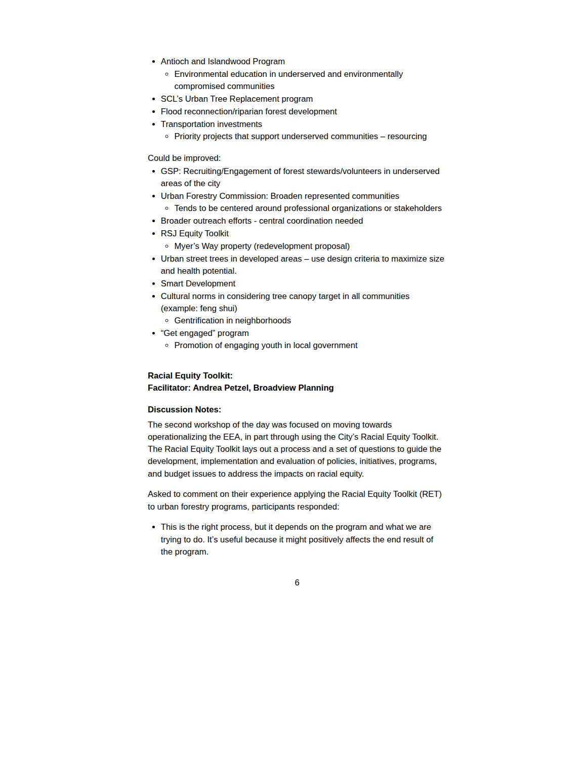Antioch and Islandwood Program
Environmental education in underserved and environmentally compromised communities
SCL’s Urban Tree Replacement program
Flood reconnection/riparian forest development
Transportation investments
Priority projects that support underserved communities – resourcing
Could be improved:
GSP: Recruiting/Engagement of forest stewards/volunteers in underserved areas of the city
Urban Forestry Commission: Broaden represented communities
Tends to be centered around professional organizations or stakeholders
Broader outreach efforts - central coordination needed
RSJ Equity Toolkit
Myer’s Way property (redevelopment proposal)
Urban street trees in developed areas – use design criteria to maximize size and health potential.
Smart Development
Cultural norms in considering tree canopy target in all communities (example: feng shui)
Gentrification in neighborhoods
“Get engaged” program
Promotion of engaging youth in local government
Racial Equity Toolkit:
Facilitator: Andrea Petzel, Broadview Planning
Discussion Notes:
The second workshop of the day was focused on moving towards operationalizing the EEA, in part through using the City’s Racial Equity Toolkit. The Racial Equity Toolkit lays out a process and a set of questions to guide the development, implementation and evaluation of policies, initiatives, programs, and budget issues to address the impacts on racial equity.
Asked to comment on their experience applying the Racial Equity Toolkit (RET) to urban forestry programs, participants responded:
This is the right process, but it depends on the program and what we are trying to do. It’s useful because it might positively affects the end result of the program.
6